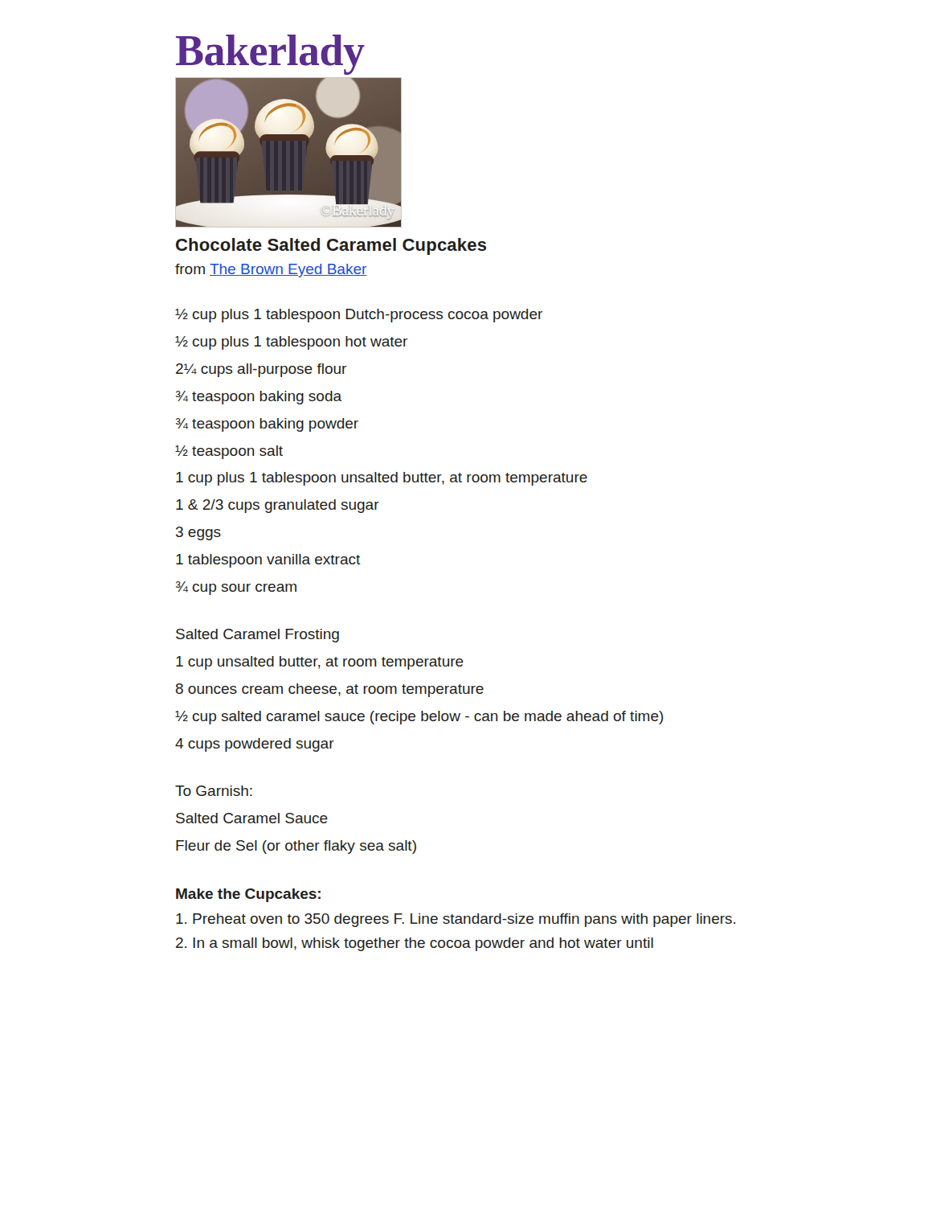Bakerlady
©Bakerlady
Chocolate Salted Caramel Cupcakes
from The Brown Eyed Baker
½ cup plus 1 tablespoon Dutch-process cocoa powder
½ cup plus 1 tablespoon hot water
2¼ cups all-purpose flour
¾ teaspoon baking soda
¾ teaspoon baking powder
½ teaspoon salt
1 cup plus 1 tablespoon unsalted butter, at room temperature
1 & 2/3 cups granulated sugar
3 eggs
1 tablespoon vanilla extract
¾ cup sour cream
Salted Caramel Frosting
1 cup unsalted butter, at room temperature
8 ounces cream cheese, at room temperature
½ cup salted caramel sauce (recipe below - can be made ahead of time)
4 cups powdered sugar
To Garnish:
Salted Caramel Sauce
Fleur de Sel (or other flaky sea salt)
Make the Cupcakes:
1. Preheat oven to 350 degrees F. Line standard-size muffin pans with paper liners.
2. In a small bowl, whisk together the cocoa powder and hot water until